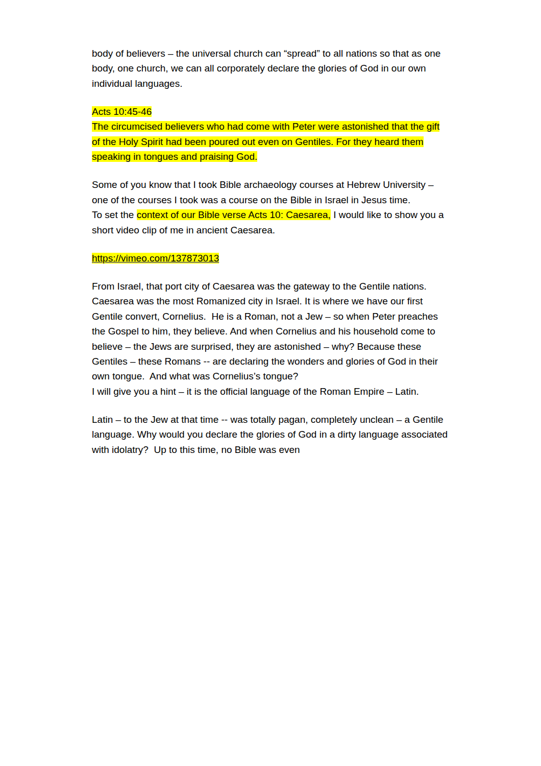body of believers – the universal church can “spread” to all nations so that as one body, one church, we can all corporately declare the glories of God in our own individual languages.
Acts 10:45-46
The circumcised believers who had come with Peter were astonished that the gift of the Holy Spirit had been poured out even on Gentiles. For they heard them speaking in tongues and praising God.
Some of you know that I took Bible archaeology courses at Hebrew University – one of the courses I took was a course on the Bible in Israel in Jesus time.
To set the context of our Bible verse Acts 10: Caesarea, I would like to show you a short video clip of me in ancient Caesarea.
https://vimeo.com/137873013
From Israel, that port city of Caesarea was the gateway to the Gentile nations. Caesarea was the most Romanized city in Israel. It is where we have our first Gentile convert, Cornelius. He is a Roman, not a Jew – so when Peter preaches the Gospel to him, they believe. And when Cornelius and his household come to believe – the Jews are surprised, they are astonished – why? Because these Gentiles – these Romans -- are declaring the wonders and glories of God in their own tongue. And what was Cornelius’s tongue?
I will give you a hint – it is the official language of the Roman Empire – Latin.
Latin – to the Jew at that time -- was totally pagan, completely unclean – a Gentile language. Why would you declare the glories of God in a dirty language associated with idolatry? Up to this time, no Bible was even